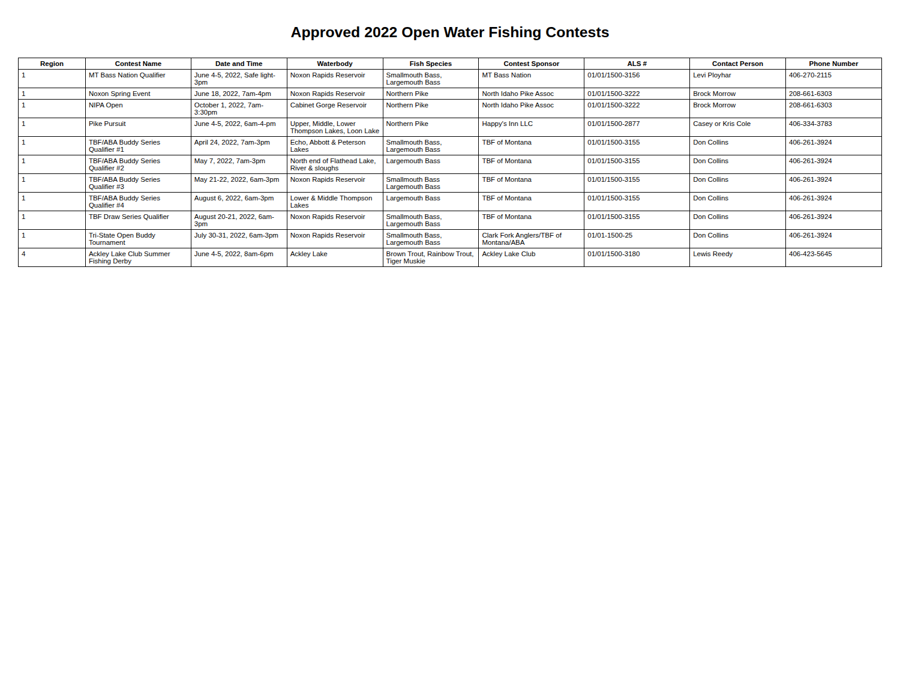Approved 2022 Open Water Fishing Contests
Approved 2022 Open Water Fishing Contests
| Region | Contest Name | Date and Time | Waterbody | Fish Species | Contest Sponsor | ALS # | Contact Person | Phone Number |
| --- | --- | --- | --- | --- | --- | --- | --- | --- |
| 1 | MT Bass Nation Qualifier | June 4-5, 2022, Safe light-3pm | Noxon Rapids Reservoir | Smallmouth Bass, Largemouth Bass | MT Bass Nation | 01/01/1500-3156 | Levi Ployhar | 406-270-2115 |
| 1 | Noxon Spring Event | June 18, 2022, 7am-4pm | Noxon Rapids Reservoir | Northern Pike | North Idaho Pike Assoc | 01/01/1500-3222 | Brock Morrow | 208-661-6303 |
| 1 | NIPA Open | October 1, 2022, 7am-3:30pm | Cabinet Gorge Reservoir | Northern Pike | North Idaho Pike Assoc | 01/01/1500-3222 | Brock Morrow | 208-661-6303 |
| 1 | Pike Pursuit | June 4-5, 2022, 6am-4-pm | Upper, Middle, Lower Thompson Lakes, Loon Lake | Northern Pike | Happy's Inn LLC | 01/01/1500-2877 | Casey or Kris Cole | 406-334-3783 |
| 1 | TBF/ABA Buddy Series Qualifier #1 | April 24, 2022, 7am-3pm | Echo, Abbott & Peterson Lakes | Smallmouth Bass, Largemouth Bass | TBF of Montana | 01/01/1500-3155 | Don Collins | 406-261-3924 |
| 1 | TBF/ABA Buddy Series Qualifier #2 | May 7, 2022, 7am-3pm | North end of Flathead Lake, River & sloughs | Largemouth Bass | TBF of Montana | 01/01/1500-3155 | Don Collins | 406-261-3924 |
| 1 | TBF/ABA Buddy Series Qualifier #3 | May 21-22, 2022, 6am-3pm | Noxon Rapids Reservoir | Smallmouth Bass Largemouth Bass | TBF of Montana | 01/01/1500-3155 | Don Collins | 406-261-3924 |
| 1 | TBF/ABA Buddy Series Qualifier #4 | August 6, 2022, 6am-3pm | Lower & Middle Thompson Lakes | Largemouth Bass | TBF of Montana | 01/01/1500-3155 | Don Collins | 406-261-3924 |
| 1 | TBF Draw Series Qualifier | August 20-21, 2022, 6am-3pm | Noxon Rapids Reservoir | Smallmouth Bass, Largemouth Bass | TBF of Montana | 01/01/1500-3155 | Don Collins | 406-261-3924 |
| 1 | Tri-State Open Buddy Tournament | July 30-31, 2022, 6am-3pm | Noxon Rapids Reservoir | Smallmouth Bass, Largemouth Bass | Clark Fork Anglers/TBF of Montana/ABA | 01/01-1500-25 | Don Collins | 406-261-3924 |
| 4 | Ackley Lake Club Summer Fishing Derby | June 4-5, 2022, 8am-6pm | Ackley Lake | Brown Trout, Rainbow Trout, Tiger Muskie | Ackley Lake Club | 01/01/1500-3180 | Lewis Reedy | 406-423-5645 |